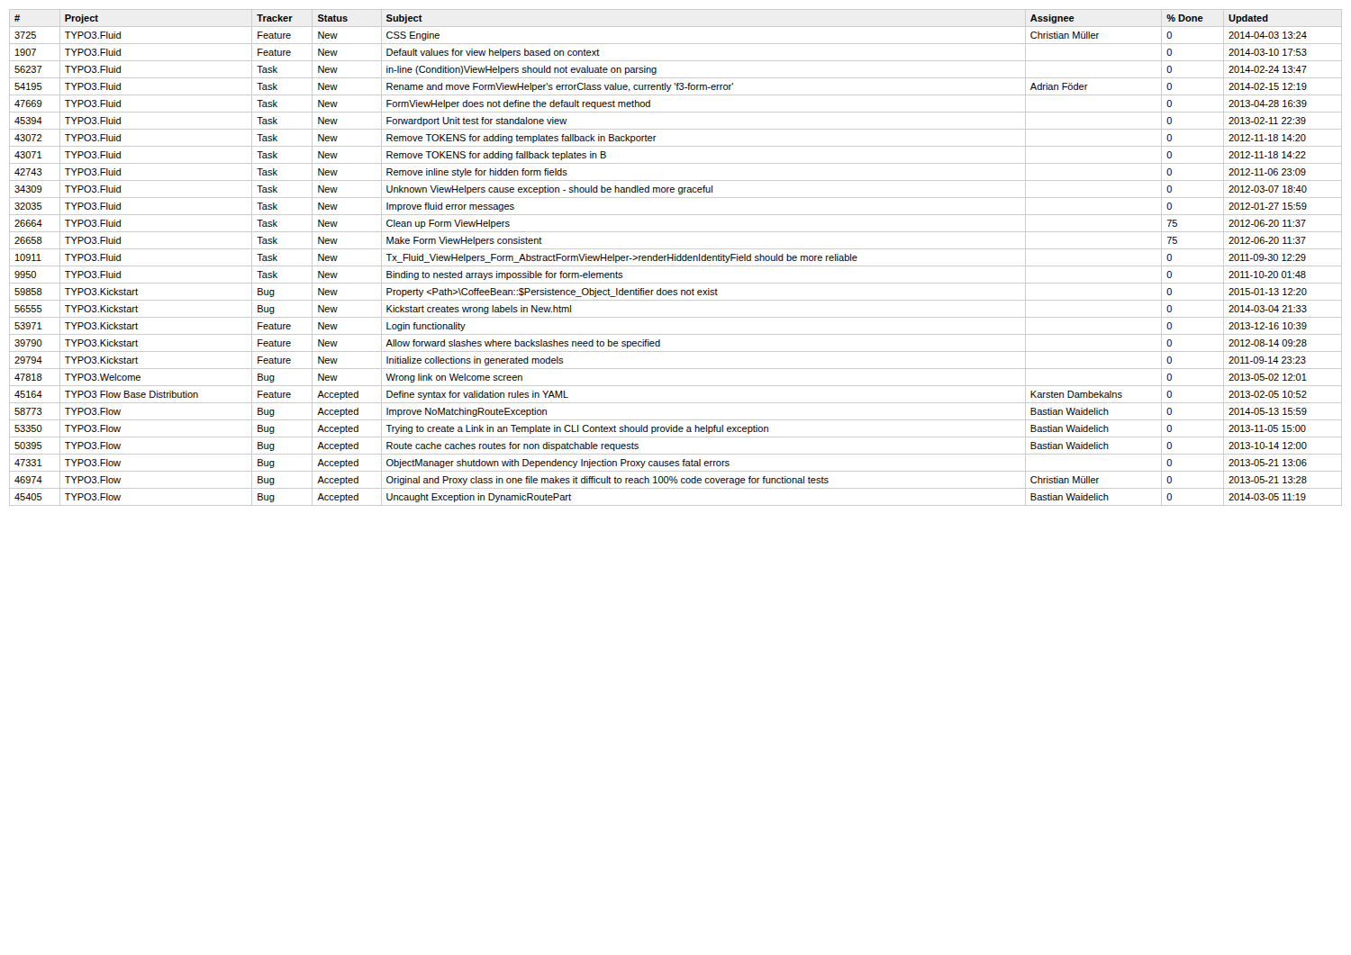| # | Project | Tracker | Status | Subject | Assignee | % Done | Updated |
| --- | --- | --- | --- | --- | --- | --- | --- |
| 3725 | TYPO3.Fluid | Feature | New | CSS Engine | Christian Müller | 0 | 2014-04-03 13:24 |
| 1907 | TYPO3.Fluid | Feature | New | Default values for view helpers based on context | | 0 | 2014-03-10 17:53 |
| 56237 | TYPO3.Fluid | Task | New | in-line (Condition)ViewHelpers should not evaluate on parsing | | 0 | 2014-02-24 13:47 |
| 54195 | TYPO3.Fluid | Task | New | Rename and move FormViewHelper's errorClass value, currently 'f3-form-error' | Adrian Föder | 0 | 2014-02-15 12:19 |
| 47669 | TYPO3.Fluid | Task | New | FormViewHelper does not define the default request method | | 0 | 2013-04-28 16:39 |
| 45394 | TYPO3.Fluid | Task | New | Forwardport Unit test for standalone view | | 0 | 2013-02-11 22:39 |
| 43072 | TYPO3.Fluid | Task | New | Remove TOKENS for adding templates fallback in Backporter | | 0 | 2012-11-18 14:20 |
| 43071 | TYPO3.Fluid | Task | New | Remove TOKENS for adding fallback teplates in B | | 0 | 2012-11-18 14:22 |
| 42743 | TYPO3.Fluid | Task | New | Remove inline style for hidden form fields | | 0 | 2012-11-06 23:09 |
| 34309 | TYPO3.Fluid | Task | New | Unknown ViewHelpers cause exception - should be handled more graceful | | 0 | 2012-03-07 18:40 |
| 32035 | TYPO3.Fluid | Task | New | Improve fluid error messages | | 0 | 2012-01-27 15:59 |
| 26664 | TYPO3.Fluid | Task | New | Clean up Form ViewHelpers | | 75 | 2012-06-20 11:37 |
| 26658 | TYPO3.Fluid | Task | New | Make Form ViewHelpers consistent | | 75 | 2012-06-20 11:37 |
| 10911 | TYPO3.Fluid | Task | New | Tx_Fluid_ViewHelpers_Form_AbstractFormViewHelper->renderHiddenIdentityField should be more reliable | | 0 | 2011-09-30 12:29 |
| 9950 | TYPO3.Fluid | Task | New | Binding to nested arrays impossible for form-elements | | 0 | 2011-10-20 01:48 |
| 59858 | TYPO3.Kickstart | Bug | New | Property <Path>\CoffeeBean::$Persistence_Object_Identifier does not exist | | 0 | 2015-01-13 12:20 |
| 56555 | TYPO3.Kickstart | Bug | New | Kickstart creates wrong labels in New.html | | 0 | 2014-03-04 21:33 |
| 53971 | TYPO3.Kickstart | Feature | New | Login functionality | | 0 | 2013-12-16 10:39 |
| 39790 | TYPO3.Kickstart | Feature | New | Allow forward slashes where backslashes need to be specified | | 0 | 2012-08-14 09:28 |
| 29794 | TYPO3.Kickstart | Feature | New | Initialize collections in generated models | | 0 | 2011-09-14 23:23 |
| 47818 | TYPO3.Welcome | Bug | New | Wrong link on Welcome screen | | 0 | 2013-05-02 12:01 |
| 45164 | TYPO3 Flow Base Distribution | Feature | Accepted | Define syntax for validation rules in YAML | Karsten Dambekalns | 0 | 2013-02-05 10:52 |
| 58773 | TYPO3.Flow | Bug | Accepted | Improve NoMatchingRouteException | Bastian Waidelich | 0 | 2014-05-13 15:59 |
| 53350 | TYPO3.Flow | Bug | Accepted | Trying to create a Link in an Template in CLI Context should provide a helpful exception | Bastian Waidelich | 0 | 2013-11-05 15:00 |
| 50395 | TYPO3.Flow | Bug | Accepted | Route cache caches routes for non dispatchable requests | Bastian Waidelich | 0 | 2013-10-14 12:00 |
| 47331 | TYPO3.Flow | Bug | Accepted | ObjectManager shutdown with Dependency Injection Proxy causes fatal errors | | 0 | 2013-05-21 13:06 |
| 46974 | TYPO3.Flow | Bug | Accepted | Original and Proxy class in one file makes it difficult to reach 100% code coverage for functional tests | Christian Müller | 0 | 2013-05-21 13:28 |
| 45405 | TYPO3.Flow | Bug | Accepted | Uncaught Exception in DynamicRoutePart | Bastian Waidelich | 0 | 2014-03-05 11:19 |